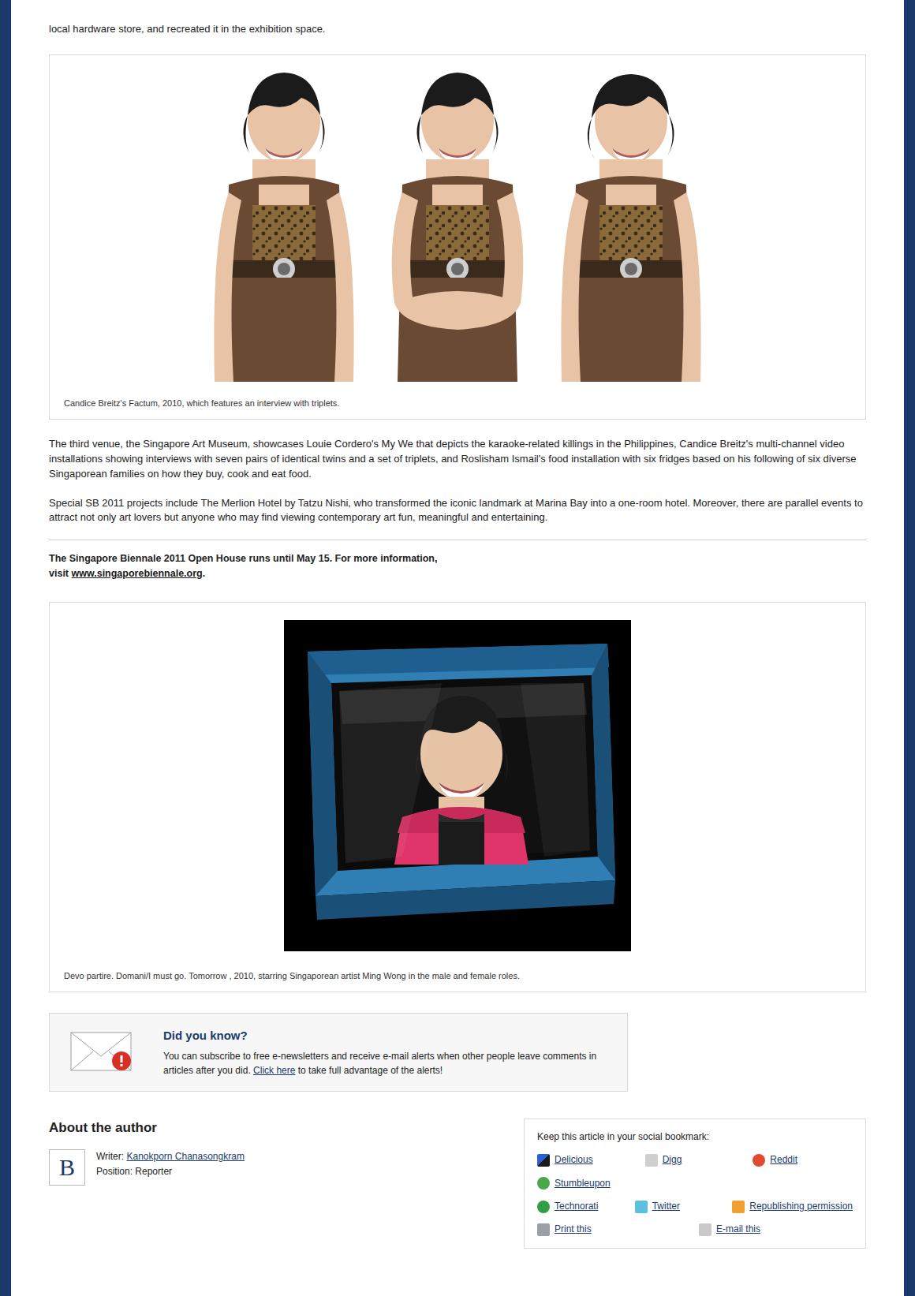local hardware store, and recreated it in the exhibition space.
Candice Breitz's Factum, 2010, which features an interview with triplets.
The third venue, the Singapore Art Museum, showcases Louie Cordero's My We that depicts the karaoke-related killings in the Philippines, Candice Breitz's multi-channel video installations showing interviews with seven pairs of identical twins and a set of triplets, and Roslisham Ismail's food installation with six fridges based on his following of six diverse Singaporean families on how they buy, cook and eat food.
Special SB 2011 projects include The Merlion Hotel by Tatzu Nishi, who transformed the iconic landmark at Marina Bay into a one-room hotel. Moreover, there are parallel events to attract not only art lovers but anyone who may find viewing contemporary art fun, meaningful and entertaining.
The Singapore Biennale 2011 Open House runs until May 15. For more information,
visit www.singaporebiennale.org.
Devo partire. Domani/I must go. Tomorrow , 2010, starring Singaporean artist Ming Wong in the male and female roles.
Did you know?
You can subscribe to free e-newsletters and receive e-mail alerts when other people leave comments in articles after you did. Click here to take full advantage of the alerts!
About the author
B
Writer: Kanokporn Chanasongkram
Position: Reporter
Keep this article in your social bookmark:
Delicious
Digg
Reddit
Stumbleupon
Technorati
Twitter
Republishing permission
Print this
E-mail this